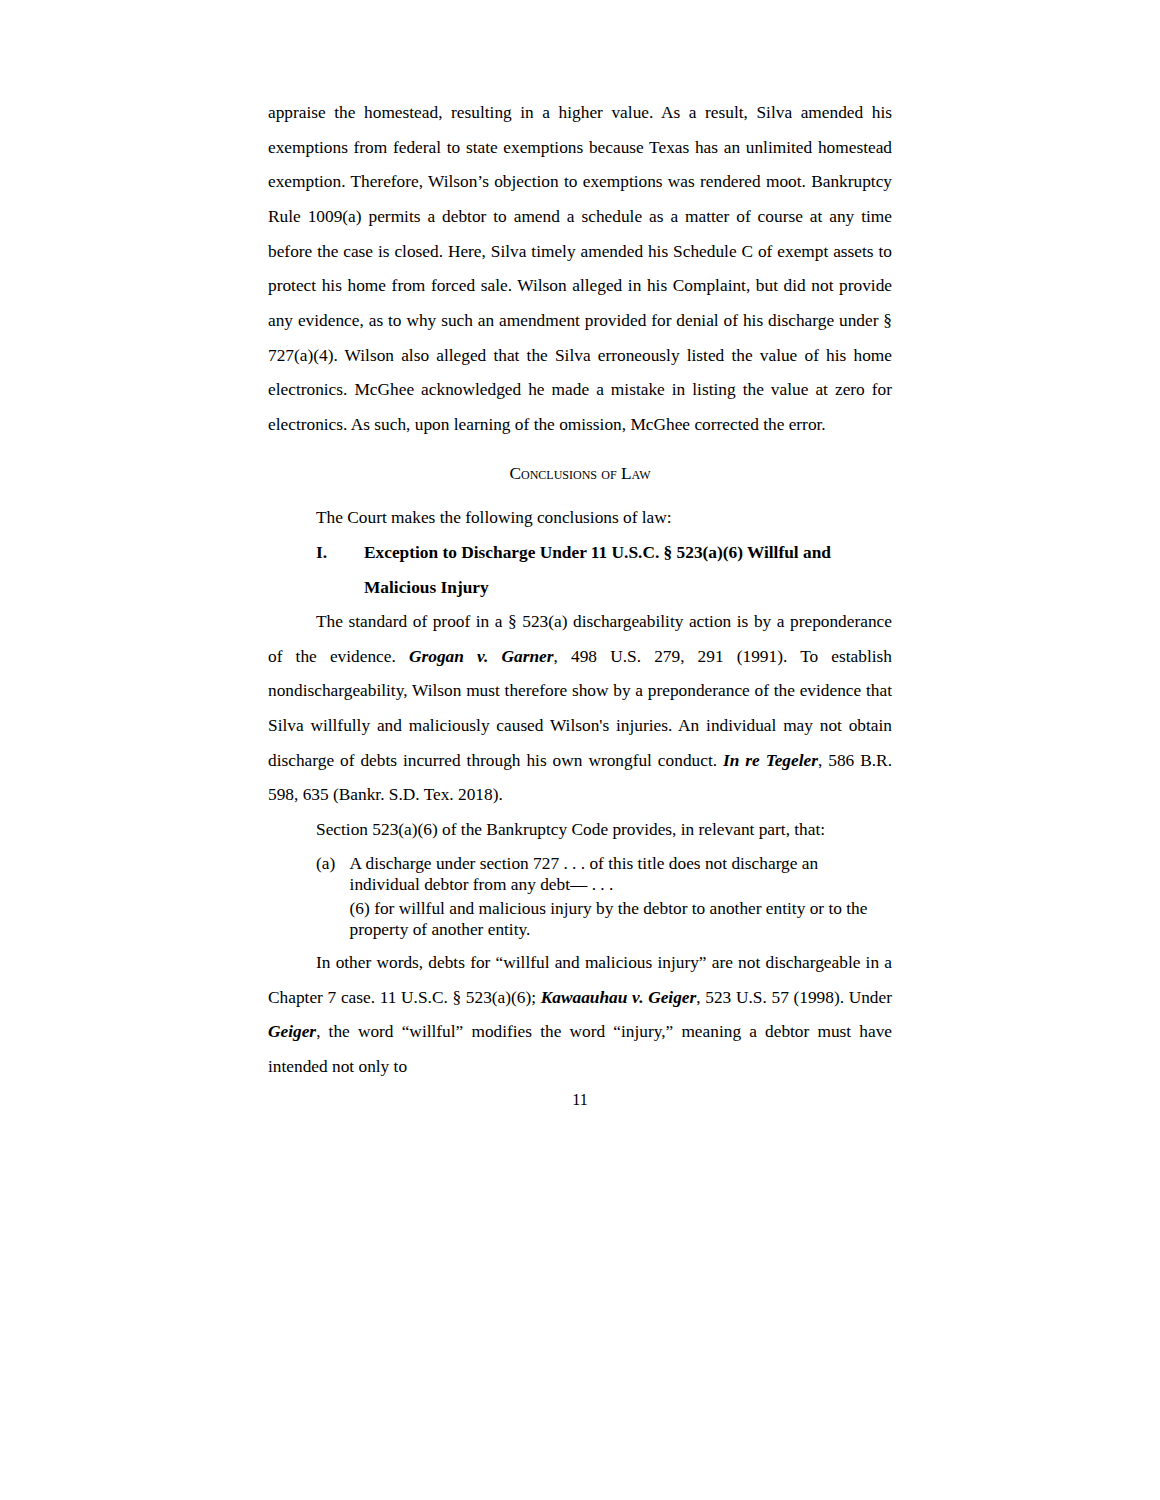appraise the homestead, resulting in a higher value. As a result, Silva amended his exemptions from federal to state exemptions because Texas has an unlimited homestead exemption. Therefore, Wilson’s objection to exemptions was rendered moot. Bankruptcy Rule 1009(a) permits a debtor to amend a schedule as a matter of course at any time before the case is closed. Here, Silva timely amended his Schedule C of exempt assets to protect his home from forced sale. Wilson alleged in his Complaint, but did not provide any evidence, as to why such an amendment provided for denial of his discharge under § 727(a)(4). Wilson also alleged that the Silva erroneously listed the value of his home electronics. McGhee acknowledged he made a mistake in listing the value at zero for electronics. As such, upon learning of the omission, McGhee corrected the error.
Conclusions of Law
The Court makes the following conclusions of law:
I.
Exception to Discharge Under 11 U.S.C. § 523(a)(6) Willful and Malicious Injury
The standard of proof in a § 523(a) dischargeability action is by a preponderance of the evidence. Grogan v. Garner, 498 U.S. 279, 291 (1991). To establish nondischargeability, Wilson must therefore show by a preponderance of the evidence that Silva willfully and maliciously caused Wilson's injuries. An individual may not obtain discharge of debts incurred through his own wrongful conduct. In re Tegeler, 586 B.R. 598, 635 (Bankr. S.D. Tex. 2018).
Section 523(a)(6) of the Bankruptcy Code provides, in relevant part, that:
(a)
A discharge under section 727 . . . of this title does not discharge an individual debtor from any debt— . . .
(6) for willful and malicious injury by the debtor to another entity or to the property of another entity.
In other words, debts for “willful and malicious injury” are not dischargeable in a Chapter 7 case. 11 U.S.C. § 523(a)(6); Kawaauhau v. Geiger, 523 U.S. 57 (1998). Under Geiger, the word “willful” modifies the word “injury,” meaning a debtor must have intended not only to
11